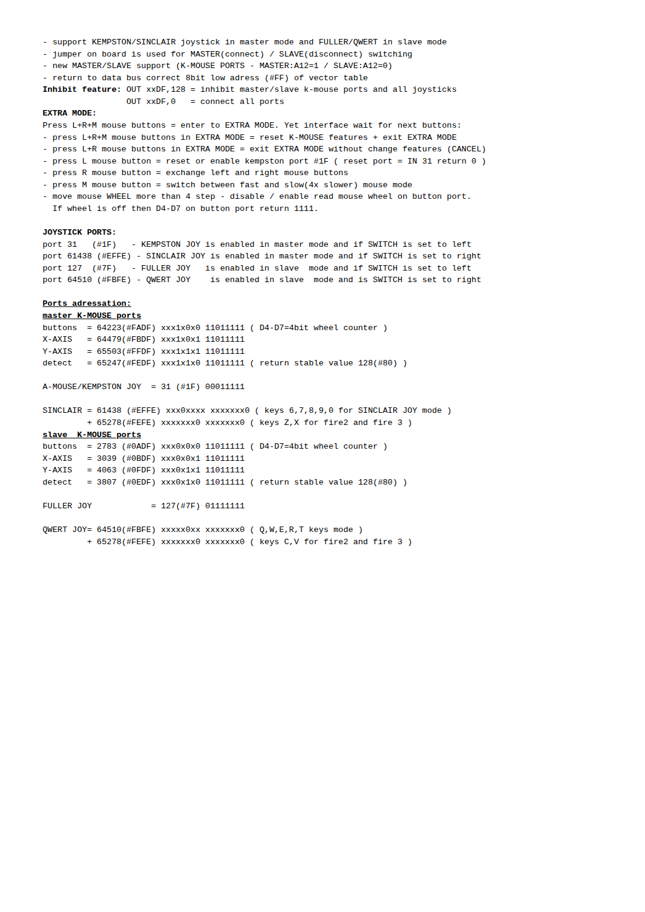- support KEMPSTON/SINCLAIR joystick in master mode and FULLER/QWERT in slave mode
- jumper on board is used for MASTER(connect) / SLAVE(disconnect) switching
- new MASTER/SLAVE support (K-MOUSE PORTS - MASTER:A12=1 / SLAVE:A12=0)
- return to data bus correct 8bit low adress (#FF) of vector table
Inhibit feature: OUT xxDF,128 = inhibit master/slave k-mouse ports and all joysticks
                 OUT xxDF,0   = connect all ports
EXTRA MODE:
Press L+R+M mouse buttons = enter to EXTRA MODE. Yet interface wait for next buttons:
- press L+R+M mouse buttons in EXTRA MODE = reset K-MOUSE features + exit EXTRA MODE
- press L+R mouse buttons in EXTRA MODE = exit EXTRA MODE without change features (CANCEL)
- press L mouse button = reset or enable kempston port #1F ( reset port = IN 31 return 0 )
- press R mouse button = exchange left and right mouse buttons
- press M mouse button = switch between fast and slow(4x slower) mouse mode
- move mouse WHEEL more than 4 step - disable / enable read mouse wheel on button port.
  If wheel is off then D4-D7 on button port return 1111.
JOYSTICK PORTS:
port 31   (#1F)   - KEMPSTON JOY is enabled in master mode and if SWITCH is set to left
port 61438 (#EFFE) - SINCLAIR JOY is enabled in master mode and if SWITCH is set to right
port 127  (#7F)   - FULLER JOY   is enabled in slave  mode and if SWITCH is set to left
port 64510 (#FBFE) - QWERT JOY    is enabled in slave  mode and is SWITCH is set to right
Ports adressation:
master K-MOUSE ports
buttons  = 64223(#FADF) xxx1x0x0 11011111 ( D4-D7=4bit wheel counter )
X-AXIS   = 64479(#FBDF) xxx1x0x1 11011111
Y-AXIS   = 65503(#FFDF) xxx1x1x1 11011111
detect   = 65247(#FEDF) xxx1x1x0 11011111 ( return stable value 128(#80) )

A-MOUSE/KEMPSTON JOY  = 31 (#1F) 00011111

SINCLAIR = 61438 (#EFFE) xxx0xxxx xxxxxxx0 ( keys 6,7,8,9,0 for SINCLAIR JOY mode )
         + 65278(#FEFE) xxxxxxx0 xxxxxxx0 ( keys Z,X for fire2 and fire 3 )
slave  K-MOUSE ports
buttons  = 2783 (#0ADF) xxx0x0x0 11011111 ( D4-D7=4bit wheel counter )
X-AXIS   = 3039 (#0BDF) xxx0x0x1 11011111
Y-AXIS   = 4063 (#0FDF) xxx0x1x1 11011111
detect   = 3807 (#0EDF) xxx0x1x0 11011111 ( return stable value 128(#80) )

FULLER JOY            = 127(#7F) 01111111

QWERT JOY= 64510(#FBFE) xxxxx0xx xxxxxxx0 ( Q,W,E,R,T keys mode )
         + 65278(#FEFE) xxxxxxx0 xxxxxxx0 ( keys C,V for fire2 and fire 3 )